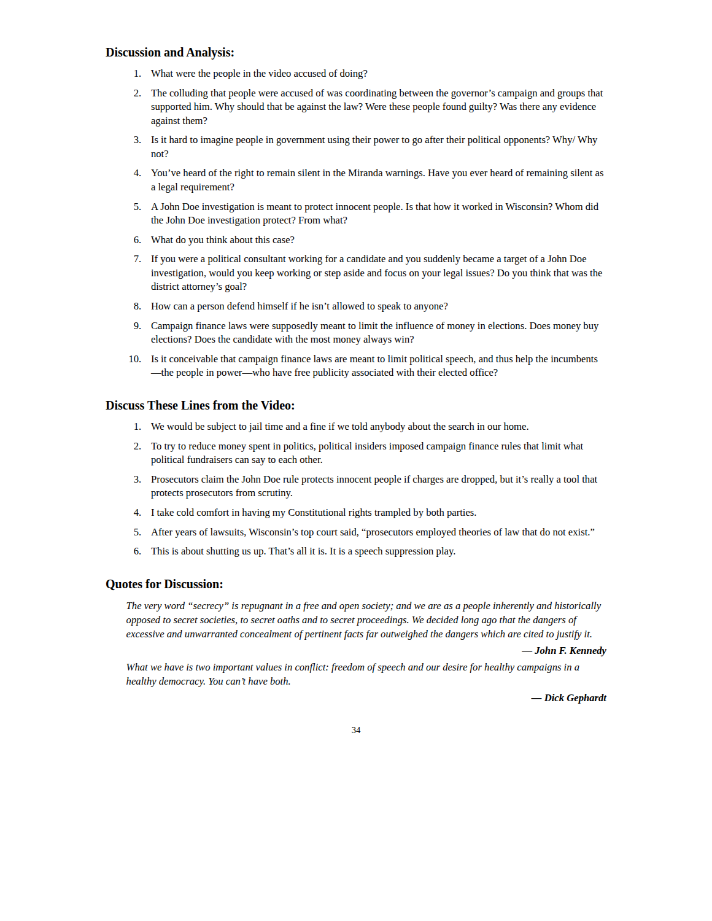Discussion and Analysis:
What were the people in the video accused of doing?
The colluding that people were accused of was coordinating between the governor’s campaign and groups that supported him. Why should that be against the law? Were these people found guilty? Was there any evidence against them?
Is it hard to imagine people in government using their power to go after their political opponents? Why/ Why not?
You’ve heard of the right to remain silent in the Miranda warnings. Have you ever heard of remaining silent as a legal requirement?
A John Doe investigation is meant to protect innocent people. Is that how it worked in Wisconsin? Whom did the John Doe investigation protect? From what?
What do you think about this case?
If you were a political consultant working for a candidate and you suddenly became a target of a John Doe investigation, would you keep working or step aside and focus on your legal issues? Do you think that was the district attorney’s goal?
How can a person defend himself if he isn’t allowed to speak to anyone?
Campaign finance laws were supposedly meant to limit the influence of money in elections. Does money buy elections? Does the candidate with the most money always win?
Is it conceivable that campaign finance laws are meant to limit political speech, and thus help the incumbents—the people in power—who have free publicity associated with their elected office?
Discuss These Lines from the Video:
We would be subject to jail time and a fine if we told anybody about the search in our home.
To try to reduce money spent in politics, political insiders imposed campaign finance rules that limit what political fundraisers can say to each other.
Prosecutors claim the John Doe rule protects innocent people if charges are dropped, but it’s really a tool that protects prosecutors from scrutiny.
I take cold comfort in having my Constitutional rights trampled by both parties.
After years of lawsuits, Wisconsin’s top court said, “prosecutors employed theories of law that do not exist.”
This is about shutting us up. That’s all it is. It is a speech suppression play.
Quotes for Discussion:
The very word “secrecy” is repugnant in a free and open society; and we are as a people inherently and historically opposed to secret societies, to secret oaths and to secret proceedings. We decided long ago that the dangers of excessive and unwarranted concealment of pertinent facts far outweighed the dangers which are cited to justify it.
— John F. Kennedy
What we have is two important values in conflict: freedom of speech and our desire for healthy campaigns in a healthy democracy. You can’t have both.
— Dick Gephardt
34